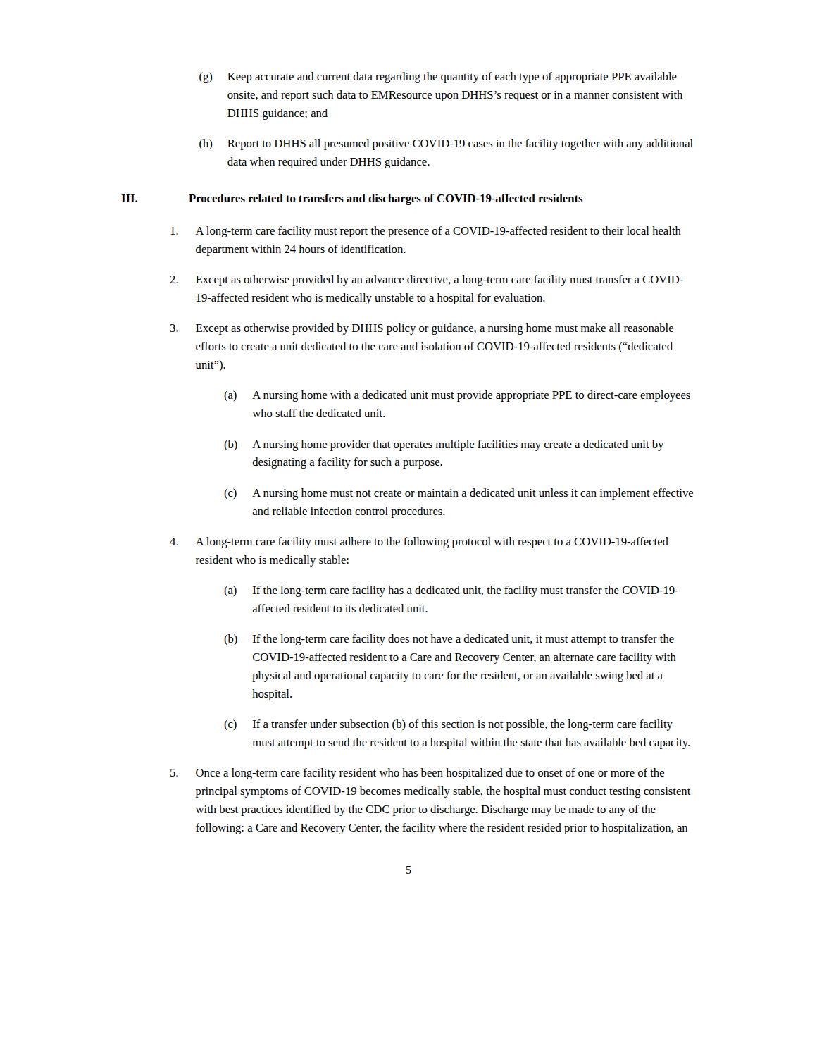(g) Keep accurate and current data regarding the quantity of each type of appropriate PPE available onsite, and report such data to EMResource upon DHHS’s request or in a manner consistent with DHHS guidance; and
(h) Report to DHHS all presumed positive COVID-19 cases in the facility together with any additional data when required under DHHS guidance.
III. Procedures related to transfers and discharges of COVID-19-affected residents
1. A long-term care facility must report the presence of a COVID-19-affected resident to their local health department within 24 hours of identification.
2. Except as otherwise provided by an advance directive, a long-term care facility must transfer a COVID-19-affected resident who is medically unstable to a hospital for evaluation.
3. Except as otherwise provided by DHHS policy or guidance, a nursing home must make all reasonable efforts to create a unit dedicated to the care and isolation of COVID-19-affected residents (“dedicated unit”).
(a) A nursing home with a dedicated unit must provide appropriate PPE to direct-care employees who staff the dedicated unit.
(b) A nursing home provider that operates multiple facilities may create a dedicated unit by designating a facility for such a purpose.
(c) A nursing home must not create or maintain a dedicated unit unless it can implement effective and reliable infection control procedures.
4. A long-term care facility must adhere to the following protocol with respect to a COVID-19-affected resident who is medically stable:
(a) If the long-term care facility has a dedicated unit, the facility must transfer the COVID-19-affected resident to its dedicated unit.
(b) If the long-term care facility does not have a dedicated unit, it must attempt to transfer the COVID-19-affected resident to a Care and Recovery Center, an alternate care facility with physical and operational capacity to care for the resident, or an available swing bed at a hospital.
(c) If a transfer under subsection (b) of this section is not possible, the long-term care facility must attempt to send the resident to a hospital within the state that has available bed capacity.
5. Once a long-term care facility resident who has been hospitalized due to onset of one or more of the principal symptoms of COVID-19 becomes medically stable, the hospital must conduct testing consistent with best practices identified by the CDC prior to discharge. Discharge may be made to any of the following: a Care and Recovery Center, the facility where the resident resided prior to hospitalization, an
5